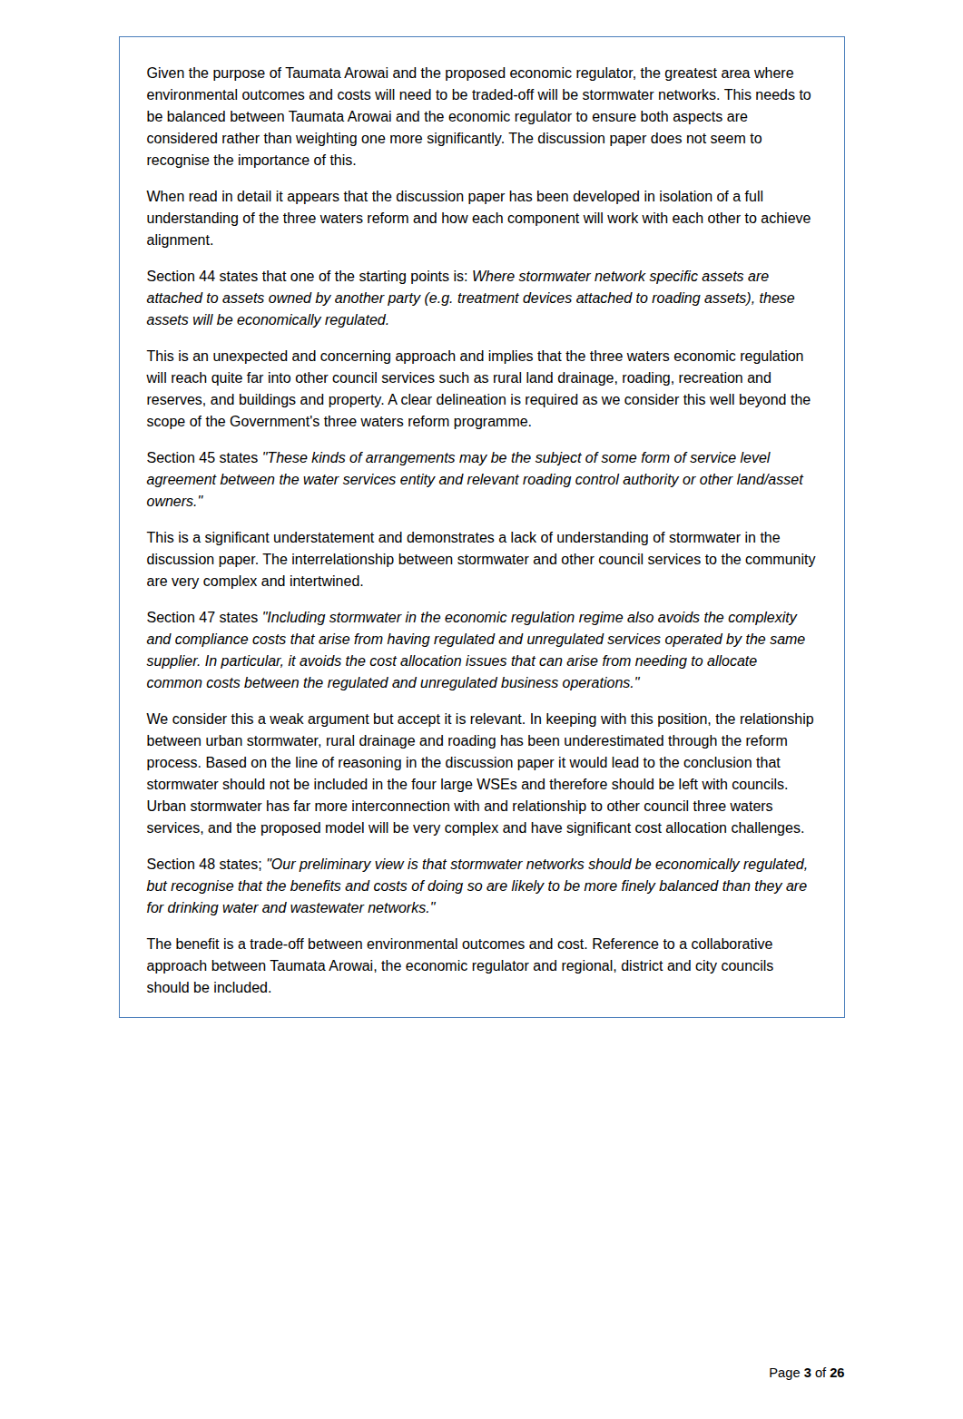Given the purpose of Taumata Arowai and the proposed economic regulator, the greatest area where environmental outcomes and costs will need to be traded-off will be stormwater networks. This needs to be balanced between Taumata Arowai and the economic regulator to ensure both aspects are considered rather than weighting one more significantly. The discussion paper does not seem to recognise the importance of this.
When read in detail it appears that the discussion paper has been developed in isolation of a full understanding of the three waters reform and how each component will work with each other to achieve alignment.
Section 44 states that one of the starting points is: Where stormwater network specific assets are attached to assets owned by another party (e.g. treatment devices attached to roading assets), these assets will be economically regulated.
This is an unexpected and concerning approach and implies that the three waters economic regulation will reach quite far into other council services such as rural land drainage, roading, recreation and reserves, and buildings and property. A clear delineation is required as we consider this well beyond the scope of the Government's three waters reform programme.
Section 45 states "These kinds of arrangements may be the subject of some form of service level agreement between the water services entity and relevant roading control authority or other land/asset owners."
This is a significant understatement and demonstrates a lack of understanding of stormwater in the discussion paper. The interrelationship between stormwater and other council services to the community are very complex and intertwined.
Section 47 states "Including stormwater in the economic regulation regime also avoids the complexity and compliance costs that arise from having regulated and unregulated services operated by the same supplier. In particular, it avoids the cost allocation issues that can arise from needing to allocate common costs between the regulated and unregulated business operations."
We consider this a weak argument but accept it is relevant. In keeping with this position, the relationship between urban stormwater, rural drainage and roading has been underestimated through the reform process. Based on the line of reasoning in the discussion paper it would lead to the conclusion that stormwater should not be included in the four large WSEs and therefore should be left with councils. Urban stormwater has far more interconnection with and relationship to other council three waters services, and the proposed model will be very complex and have significant cost allocation challenges.
Section 48 states; "Our preliminary view is that stormwater networks should be economically regulated, but recognise that the benefits and costs of doing so are likely to be more finely balanced than they are for drinking water and wastewater networks."
The benefit is a trade-off between environmental outcomes and cost. Reference to a collaborative approach between Taumata Arowai, the economic regulator and regional, district and city councils should be included.
Page 3 of 26